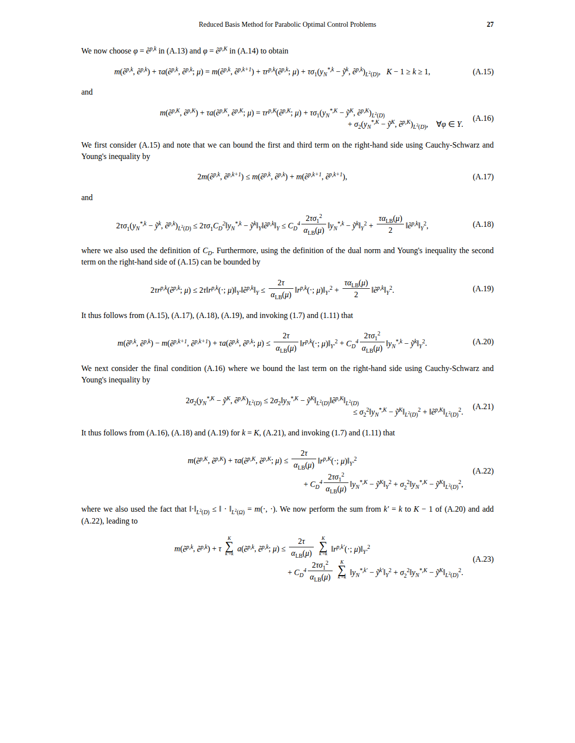Reduced Basis Method for Parabolic Optimal Control Problems 27
We now choose φ = ẽp,k in (A.13) and φ = ẽp,K in (A.14) to obtain
m(ẽp,k, ẽp,k) + τa(ẽp,k, ẽp,k; μ) = m(ẽp,k, ẽp,k+1) + τrp,k(ẽp,k; μ) + τσ1(yN*,k − ỹk, ẽp,k)L2(D), K − 1 ≥ k ≥ 1,
(A.15)
and
m(ẽp,K, ẽp,K) + τa(ẽp,K, ẽp,K; μ) = τrp,K(ẽp,K; μ) + τσ1(yN*,K − ỹK, ẽp,K)L2(D) + σ2(yN*,K − ỹK, ẽp,K)L2(D), ∀φ ∈ Y.
(A.16)
We first consider (A.15) and note that we can bound the first and third term on the right-hand side using Cauchy-Schwarz and Young's inequality by
2m(ẽp,k, ẽp,k+1) ≤ m(ẽp,k, ẽp,k) + m(ẽp,k+1, ẽp,k+1),
(A.17)
and
2τσ1(yN*,k − ỹk, ẽp,k)L2(D) ≤ 2τσ1CD2‖yN*,k − ỹk‖Y‖ẽp,k‖Y ≤ CD42τσ12 αLB(μ)‖yN*,k − ỹk‖Y2 + ταLB(μ) 2‖ẽp,k‖Y2,
(A.18)
where we also used the definition of CD. Furthermore, using the definition of the dual norm and Young's inequality the second term on the right-hand side of (A.15) can be bounded by
2τrp,k(ẽp,k; μ) ≤ 2τ‖rp,k(·; μ)‖Y′‖ẽp,k‖Y ≤ 2τ αLB(μ)‖rp,k(·; μ)‖Y′2 + ταLB(μ) 2‖ẽp,k‖Y2.
(A.19)
It thus follows from (A.15), (A.17), (A.18), (A.19), and invoking (1.7) and (1.11) that
m(ẽp,k, ẽp,k) − m(ẽp,k+1, ẽp,k+1) + τa(ẽp,k, ẽp,k; μ) ≤ 2τ αLB(μ)‖rp,k(·; μ)‖Y′2 + CD42τσ12 αLB(μ)‖yN*,k − ỹk‖Y2.
(A.20)
We next consider the final condition (A.16) where we bound the last term on the right-hand side using Cauchy-Schwarz and Young's inequality by
2σ2(yN*,K − ỹK, ẽp,K)L2(D) ≤ 2σ2‖yN*,K − ỹK‖L2(D)‖ẽp,K‖L2(D) ≤ σ22‖yN*,K − ỹK‖L2(D)2 + ‖ẽp,K‖L2(D)2.
(A.21)
It thus follows from (A.16), (A.18) and (A.19) for k = K, (A.21), and invoking (1.7) and (1.11) that
m(ẽp,K, ẽp,K) + τa(ẽp,K, ẽp,K; μ) ≤ 2τ αLB(μ)‖rp,K(·; μ)‖Y′2 + CD42τσ12 αLB(μ)‖yN*,K − ỹK‖Y2 + σ22‖yN*,K − ỹK‖L2(D)2,
(A.22)
where we also used the fact that ‖·‖L2(D) ≤ ‖ · ‖L2(Ω) = m(·, ·). We now perform the sum from k′ = k to K − 1 of (A.20) and add (A.22), leading to
m(ẽp,k, ẽp,k) + τ K∑k′=k a(ẽp,k, ẽp,k; μ) ≤ 2τ αLB(μ) K∑k′=k ‖rp,k′(·; μ)‖Y′2 + CD42τσ12 αLB(μ) K∑k′=k ‖yN*,k′ − ỹk′‖Y2 + σ22‖yN*,K − ỹK‖L2(D)2.
(A.23)